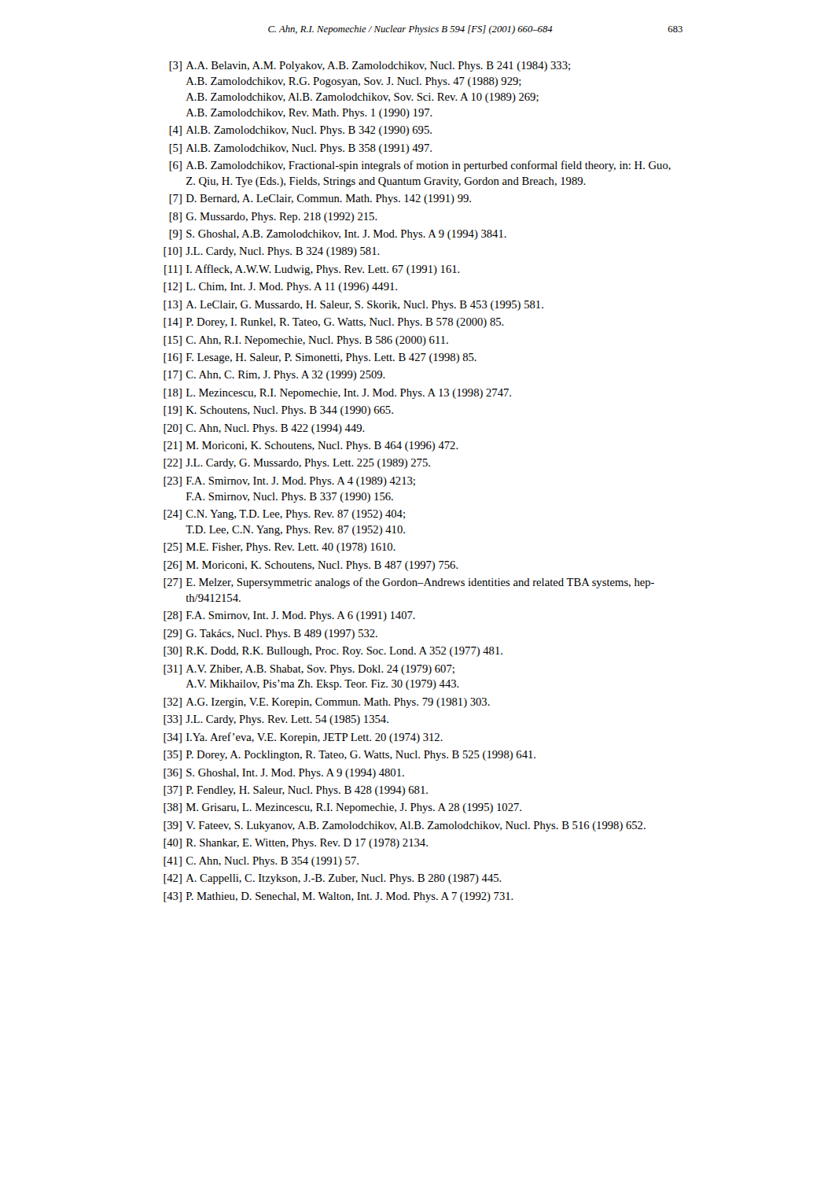C. Ahn, R.I. Nepomechie / Nuclear Physics B 594 [FS] (2001) 660–684 683
[3] A.A. Belavin, A.M. Polyakov, A.B. Zamolodchikov, Nucl. Phys. B 241 (1984) 333; A.B. Zamolodchikov, R.G. Pogosyan, Sov. J. Nucl. Phys. 47 (1988) 929; A.B. Zamolodchikov, Al.B. Zamolodchikov, Sov. Sci. Rev. A 10 (1989) 269; A.B. Zamolodchikov, Rev. Math. Phys. 1 (1990) 197.
[4] Al.B. Zamolodchikov, Nucl. Phys. B 342 (1990) 695.
[5] Al.B. Zamolodchikov, Nucl. Phys. B 358 (1991) 497.
[6] A.B. Zamolodchikov, Fractional-spin integrals of motion in perturbed conformal field theory, in: H. Guo, Z. Qiu, H. Tye (Eds.), Fields, Strings and Quantum Gravity, Gordon and Breach, 1989.
[7] D. Bernard, A. LeClair, Commun. Math. Phys. 142 (1991) 99.
[8] G. Mussardo, Phys. Rep. 218 (1992) 215.
[9] S. Ghoshal, A.B. Zamolodchikov, Int. J. Mod. Phys. A 9 (1994) 3841.
[10] J.L. Cardy, Nucl. Phys. B 324 (1989) 581.
[11] I. Affleck, A.W.W. Ludwig, Phys. Rev. Lett. 67 (1991) 161.
[12] L. Chim, Int. J. Mod. Phys. A 11 (1996) 4491.
[13] A. LeClair, G. Mussardo, H. Saleur, S. Skorik, Nucl. Phys. B 453 (1995) 581.
[14] P. Dorey, I. Runkel, R. Tateo, G. Watts, Nucl. Phys. B 578 (2000) 85.
[15] C. Ahn, R.I. Nepomechie, Nucl. Phys. B 586 (2000) 611.
[16] F. Lesage, H. Saleur, P. Simonetti, Phys. Lett. B 427 (1998) 85.
[17] C. Ahn, C. Rim, J. Phys. A 32 (1999) 2509.
[18] L. Mezincescu, R.I. Nepomechie, Int. J. Mod. Phys. A 13 (1998) 2747.
[19] K. Schoutens, Nucl. Phys. B 344 (1990) 665.
[20] C. Ahn, Nucl. Phys. B 422 (1994) 449.
[21] M. Moriconi, K. Schoutens, Nucl. Phys. B 464 (1996) 472.
[22] J.L. Cardy, G. Mussardo, Phys. Lett. 225 (1989) 275.
[23] F.A. Smirnov, Int. J. Mod. Phys. A 4 (1989) 4213; F.A. Smirnov, Nucl. Phys. B 337 (1990) 156.
[24] C.N. Yang, T.D. Lee, Phys. Rev. 87 (1952) 404; T.D. Lee, C.N. Yang, Phys. Rev. 87 (1952) 410.
[25] M.E. Fisher, Phys. Rev. Lett. 40 (1978) 1610.
[26] M. Moriconi, K. Schoutens, Nucl. Phys. B 487 (1997) 756.
[27] E. Melzer, Supersymmetric analogs of the Gordon–Andrews identities and related TBA systems, hep-th/9412154.
[28] F.A. Smirnov, Int. J. Mod. Phys. A 6 (1991) 1407.
[29] G. Takács, Nucl. Phys. B 489 (1997) 532.
[30] R.K. Dodd, R.K. Bullough, Proc. Roy. Soc. Lond. A 352 (1977) 481.
[31] A.V. Zhiber, A.B. Shabat, Sov. Phys. Dokl. 24 (1979) 607; A.V. Mikhailov, Pis’ma Zh. Eksp. Teor. Fiz. 30 (1979) 443.
[32] A.G. Izergin, V.E. Korepin, Commun. Math. Phys. 79 (1981) 303.
[33] J.L. Cardy, Phys. Rev. Lett. 54 (1985) 1354.
[34] I.Ya. Aref’eva, V.E. Korepin, JETP Lett. 20 (1974) 312.
[35] P. Dorey, A. Pocklington, R. Tateo, G. Watts, Nucl. Phys. B 525 (1998) 641.
[36] S. Ghoshal, Int. J. Mod. Phys. A 9 (1994) 4801.
[37] P. Fendley, H. Saleur, Nucl. Phys. B 428 (1994) 681.
[38] M. Grisaru, L. Mezincescu, R.I. Nepomechie, J. Phys. A 28 (1995) 1027.
[39] V. Fateev, S. Lukyanov, A.B. Zamolodchikov, Al.B. Zamolodchikov, Nucl. Phys. B 516 (1998) 652.
[40] R. Shankar, E. Witten, Phys. Rev. D 17 (1978) 2134.
[41] C. Ahn, Nucl. Phys. B 354 (1991) 57.
[42] A. Cappelli, C. Itzykson, J.-B. Zuber, Nucl. Phys. B 280 (1987) 445.
[43] P. Mathieu, D. Senechal, M. Walton, Int. J. Mod. Phys. A 7 (1992) 731.